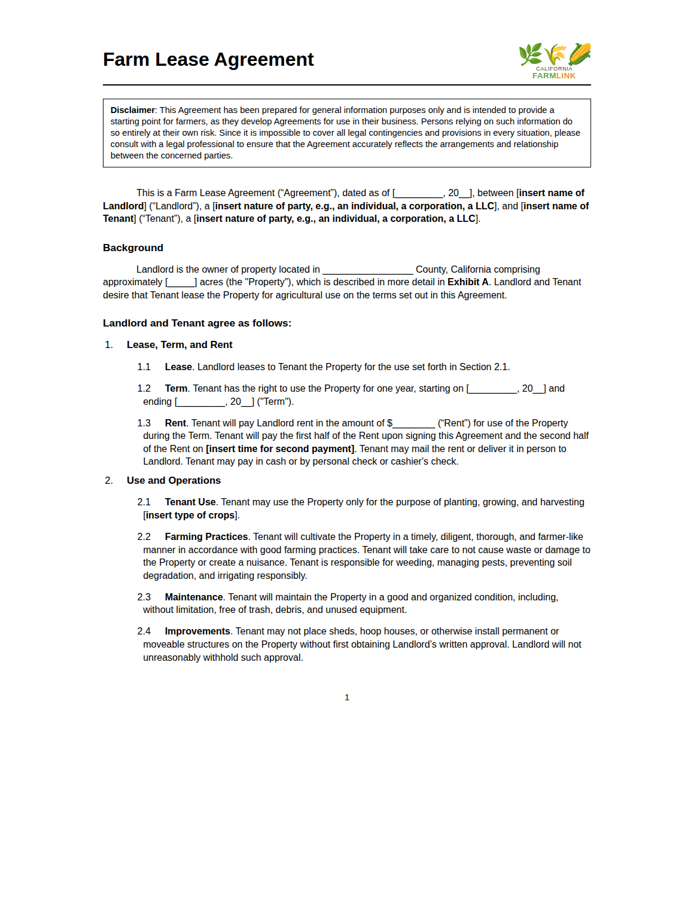Farm Lease Agreement
🌿🌾🌽
CALIFORNIA
FARM LINK
Disclaimer: This Agreement has been prepared for general information purposes only and is intended to provide a starting point for farmers, as they develop Agreements for use in their business. Persons relying on such information do so entirely at their own risk. Since it is impossible to cover all legal contingencies and provisions in every situation, please consult with a legal professional to ensure that the Agreement accurately reflects the arrangements and relationship between the concerned parties.
This is a Farm Lease Agreement (“Agreement”), dated as of [_________, 20__], between [insert name of Landlord] (“Landlord”), a [insert nature of party, e.g., an individual, a corporation, a LLC], and [insert name of Tenant] (“Tenant”), a [insert nature of party, e.g., an individual, a corporation, a LLC].
Background
Landlord is the owner of property located in _________________ County, California comprising approximately [_____] acres (the "Property"), which is described in more detail in Exhibit A. Landlord and Tenant desire that Tenant lease the Property for agricultural use on the terms set out in this Agreement.
Landlord and Tenant agree as follows:
Lease, Term, and Rent
1.1 Lease. Landlord leases to Tenant the Property for the use set forth in Section 2.1.
1.2 Term. Tenant has the right to use the Property for one year, starting on [_________, 20__] and ending [_________, 20__] ("Term").
1.3 Rent. Tenant will pay Landlord rent in the amount of $________ (“Rent”) for use of the Property during the Term. Tenant will pay the first half of the Rent upon signing this Agreement and the second half of the Rent on [insert time for second payment]. Tenant may mail the rent or deliver it in person to Landlord. Tenant may pay in cash or by personal check or cashier's check.
Use and Operations
2.1 Tenant Use. Tenant may use the Property only for the purpose of planting, growing, and harvesting [insert type of crops].
2.2 Farming Practices. Tenant will cultivate the Property in a timely, diligent, thorough, and farmer-like manner in accordance with good farming practices. Tenant will take care to not cause waste or damage to the Property or create a nuisance. Tenant is responsible for weeding, managing pests, preventing soil degradation, and irrigating responsibly.
2.3 Maintenance. Tenant will maintain the Property in a good and organized condition, including, without limitation, free of trash, debris, and unused equipment.
2.4 Improvements. Tenant may not place sheds, hoop houses, or otherwise install permanent or moveable structures on the Property without first obtaining Landlord’s written approval. Landlord will not unreasonably withhold such approval.
1